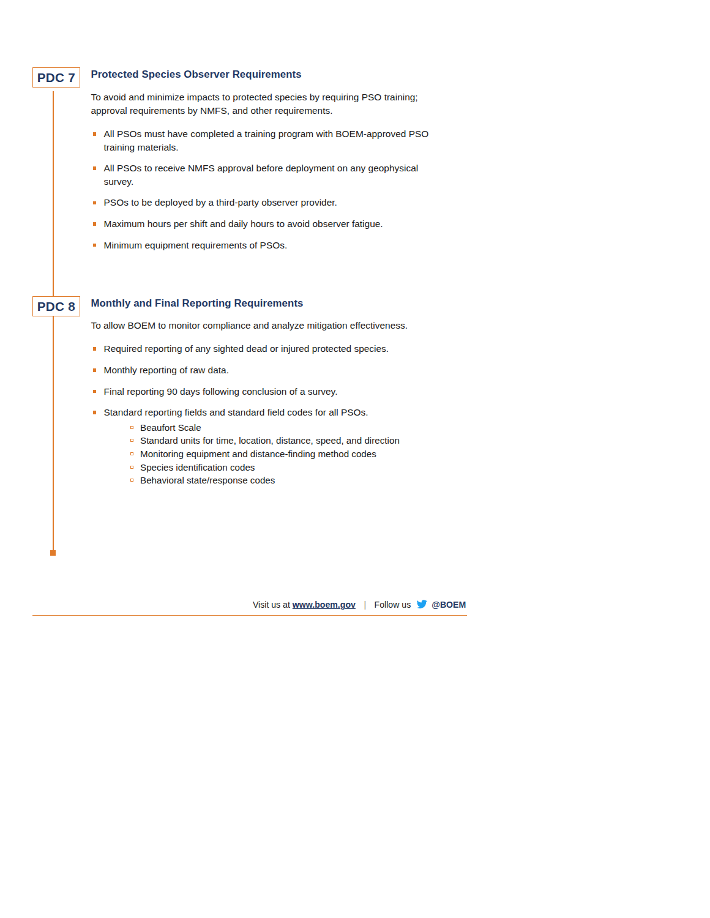PDC 7
Protected Species Observer Requirements
To avoid and minimize impacts to protected species by requiring PSO training; approval requirements by NMFS, and other requirements.
All PSOs must have completed a training program with BOEM-approved PSO training materials.
All PSOs to receive NMFS approval before deployment on any geophysical survey.
PSOs to be deployed by a third-party observer provider.
Maximum hours per shift and daily hours to avoid observer fatigue.
Minimum equipment requirements of PSOs.
PDC 8
Monthly and Final Reporting Requirements
To allow BOEM to monitor compliance and analyze mitigation effectiveness.
Required reporting of any sighted dead or injured protected species.
Monthly reporting of raw data.
Final reporting 90 days following conclusion of a survey.
Standard reporting fields and standard field codes for all PSOs.
Beaufort Scale
Standard units for time, location, distance, speed, and direction
Monitoring equipment and distance-finding method codes
Species identification codes
Behavioral state/response codes
Visit us at www.boem.gov | Follow us @BOEM